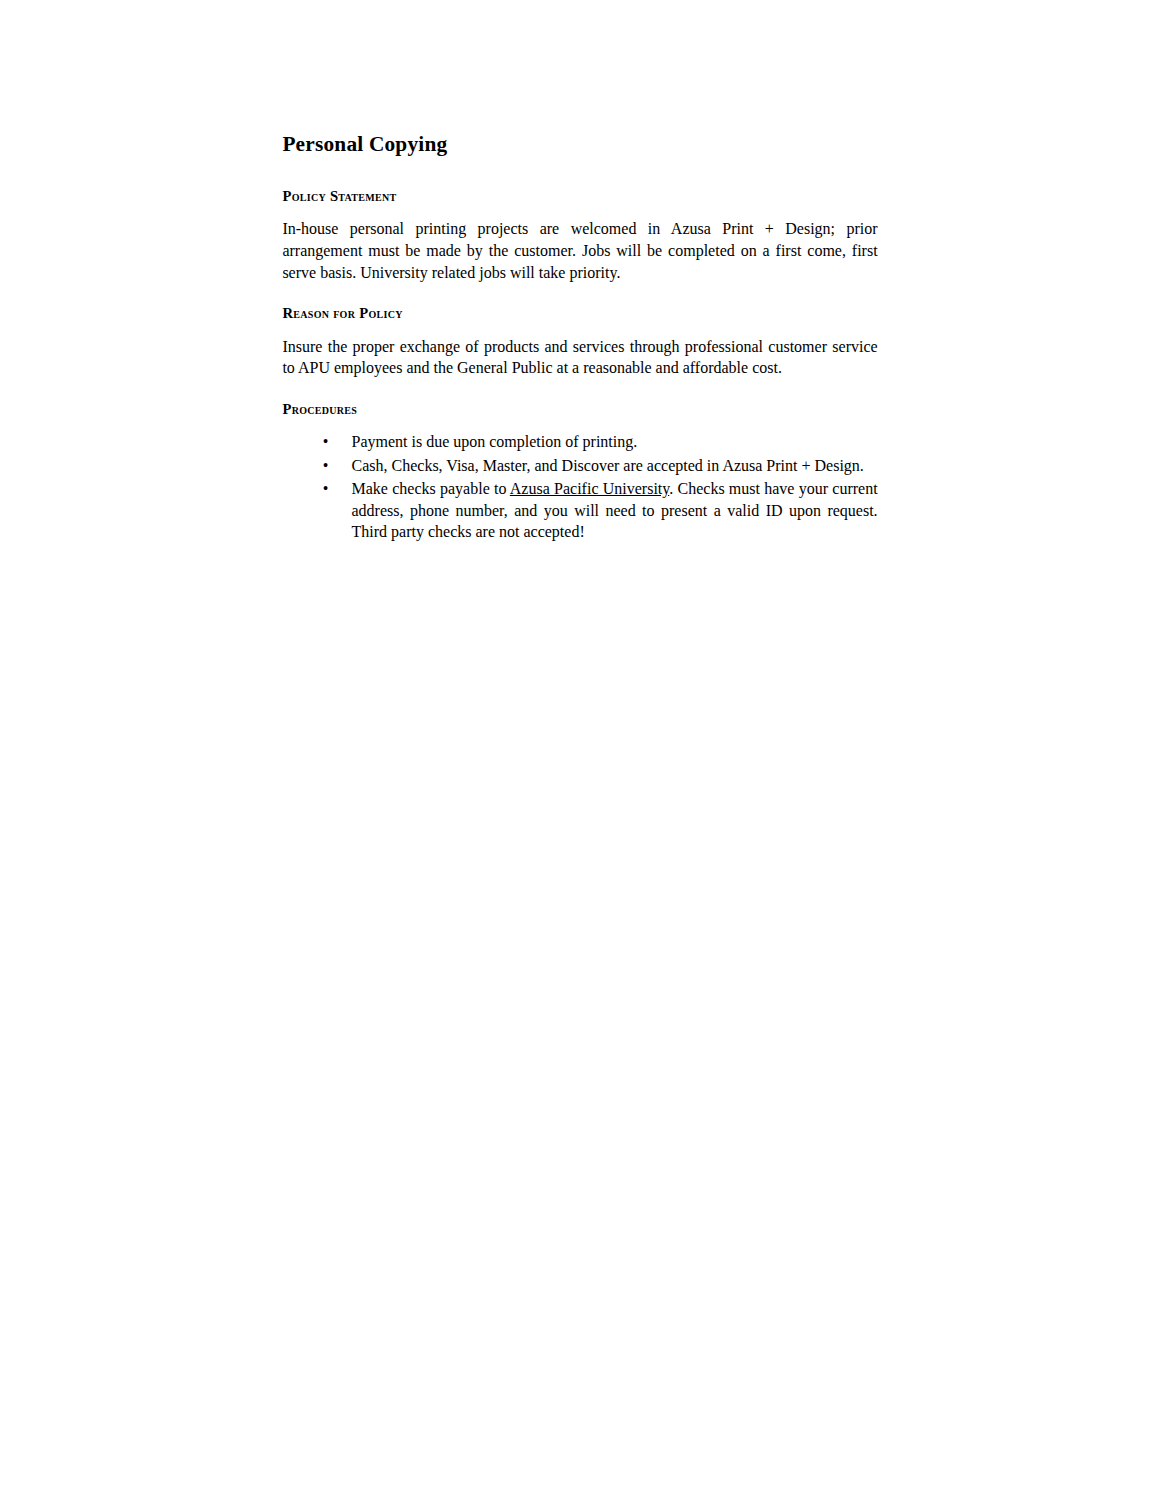Personal Copying
Policy Statement
In-house personal printing projects are welcomed in Azusa Print + Design; prior arrangement must be made by the customer. Jobs will be completed on a first come, first serve basis. University related jobs will take priority.
Reason for Policy
Insure the proper exchange of products and services through professional customer service to APU employees and the General Public at a reasonable and affordable cost.
Procedures
Payment is due upon completion of printing.
Cash, Checks, Visa, Master, and Discover are accepted in Azusa Print + Design.
Make checks payable to Azusa Pacific University. Checks must have your current address, phone number, and you will need to present a valid ID upon request. Third party checks are not accepted!